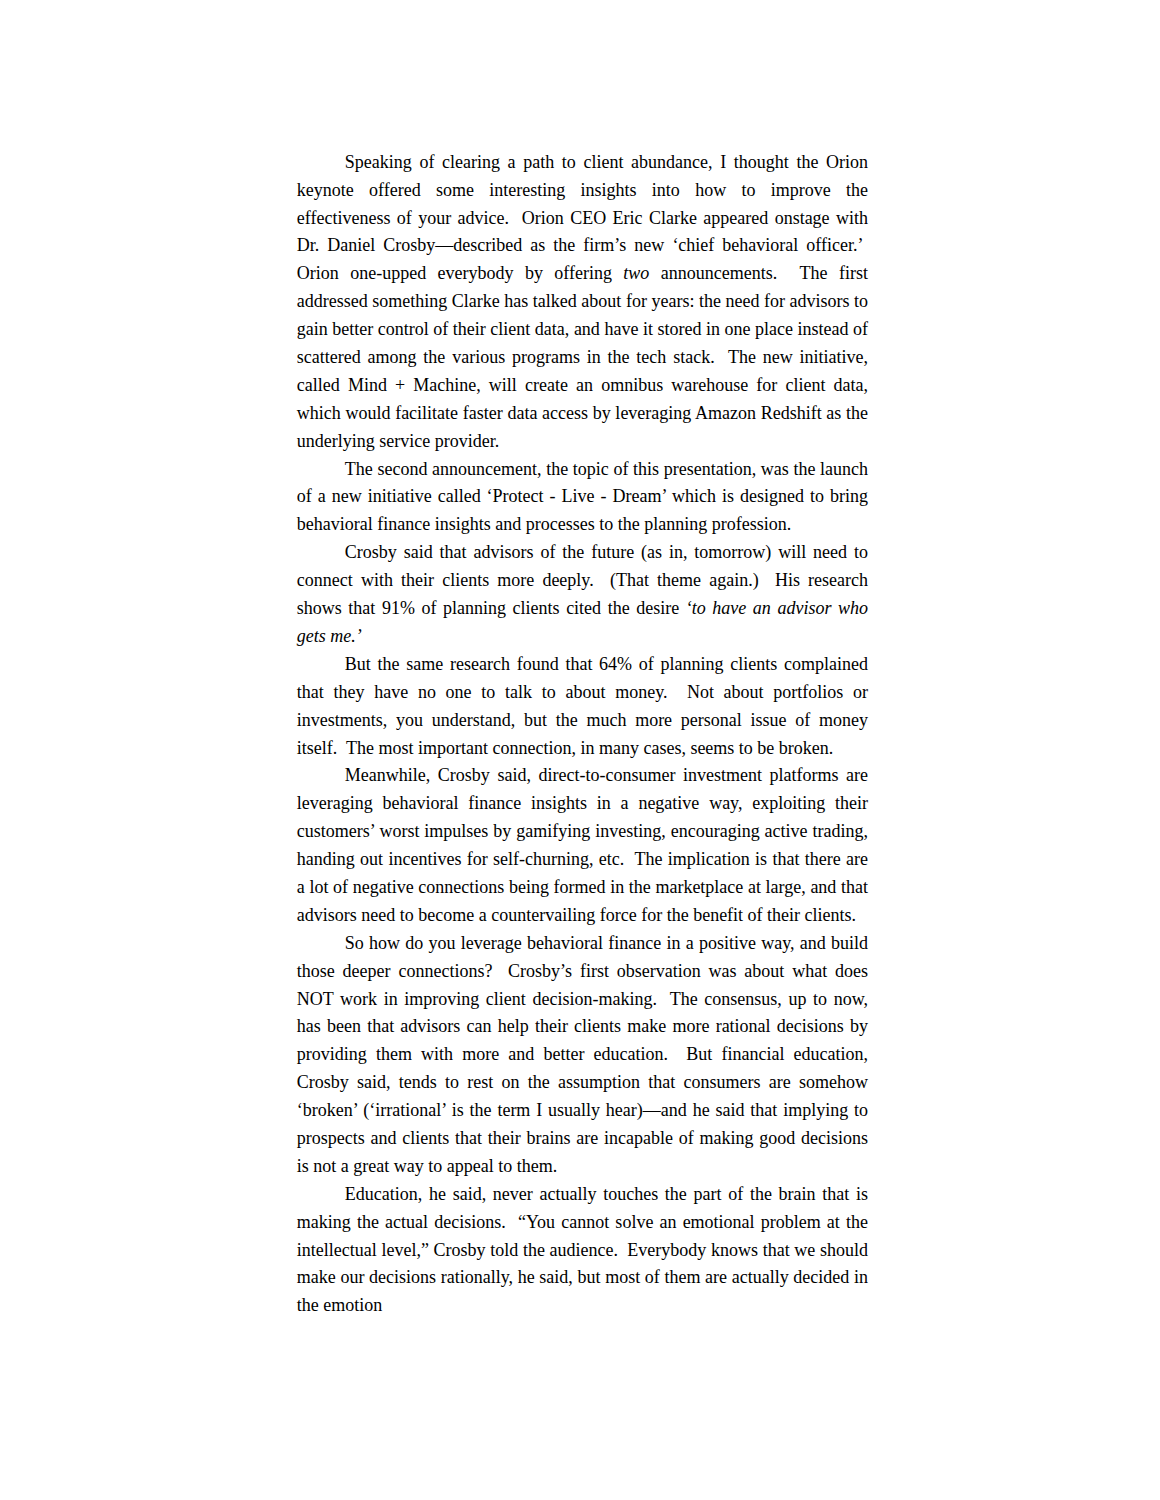Speaking of clearing a path to client abundance, I thought the Orion keynote offered some interesting insights into how to improve the effectiveness of your advice. Orion CEO Eric Clarke appeared onstage with Dr. Daniel Crosby—described as the firm’s new ‘chief behavioral officer.’ Orion one-upped everybody by offering two announcements. The first addressed something Clarke has talked about for years: the need for advisors to gain better control of their client data, and have it stored in one place instead of scattered among the various programs in the tech stack. The new initiative, called Mind + Machine, will create an omnibus warehouse for client data, which would facilitate faster data access by leveraging Amazon Redshift as the underlying service provider.
The second announcement, the topic of this presentation, was the launch of a new initiative called ‘Protect - Live - Dream’ which is designed to bring behavioral finance insights and processes to the planning profession.
Crosby said that advisors of the future (as in, tomorrow) will need to connect with their clients more deeply. (That theme again.) His research shows that 91% of planning clients cited the desire ‘to have an advisor who gets me.’
But the same research found that 64% of planning clients complained that they have no one to talk to about money. Not about portfolios or investments, you understand, but the much more personal issue of money itself. The most important connection, in many cases, seems to be broken.
Meanwhile, Crosby said, direct-to-consumer investment platforms are leveraging behavioral finance insights in a negative way, exploiting their customers’ worst impulses by gamifying investing, encouraging active trading, handing out incentives for self-churning, etc. The implication is that there are a lot of negative connections being formed in the marketplace at large, and that advisors need to become a countervailing force for the benefit of their clients.
So how do you leverage behavioral finance in a positive way, and build those deeper connections? Crosby’s first observation was about what does NOT work in improving client decision-making. The consensus, up to now, has been that advisors can help their clients make more rational decisions by providing them with more and better education. But financial education, Crosby said, tends to rest on the assumption that consumers are somehow ‘broken’ (‘irrational’ is the term I usually hear)—and he said that implying to prospects and clients that their brains are incapable of making good decisions is not a great way to appeal to them.
Education, he said, never actually touches the part of the brain that is making the actual decisions. “You cannot solve an emotional problem at the intellectual level,” Crosby told the audience. Everybody knows that we should make our decisions rationally, he said, but most of them are actually decided in the emotion